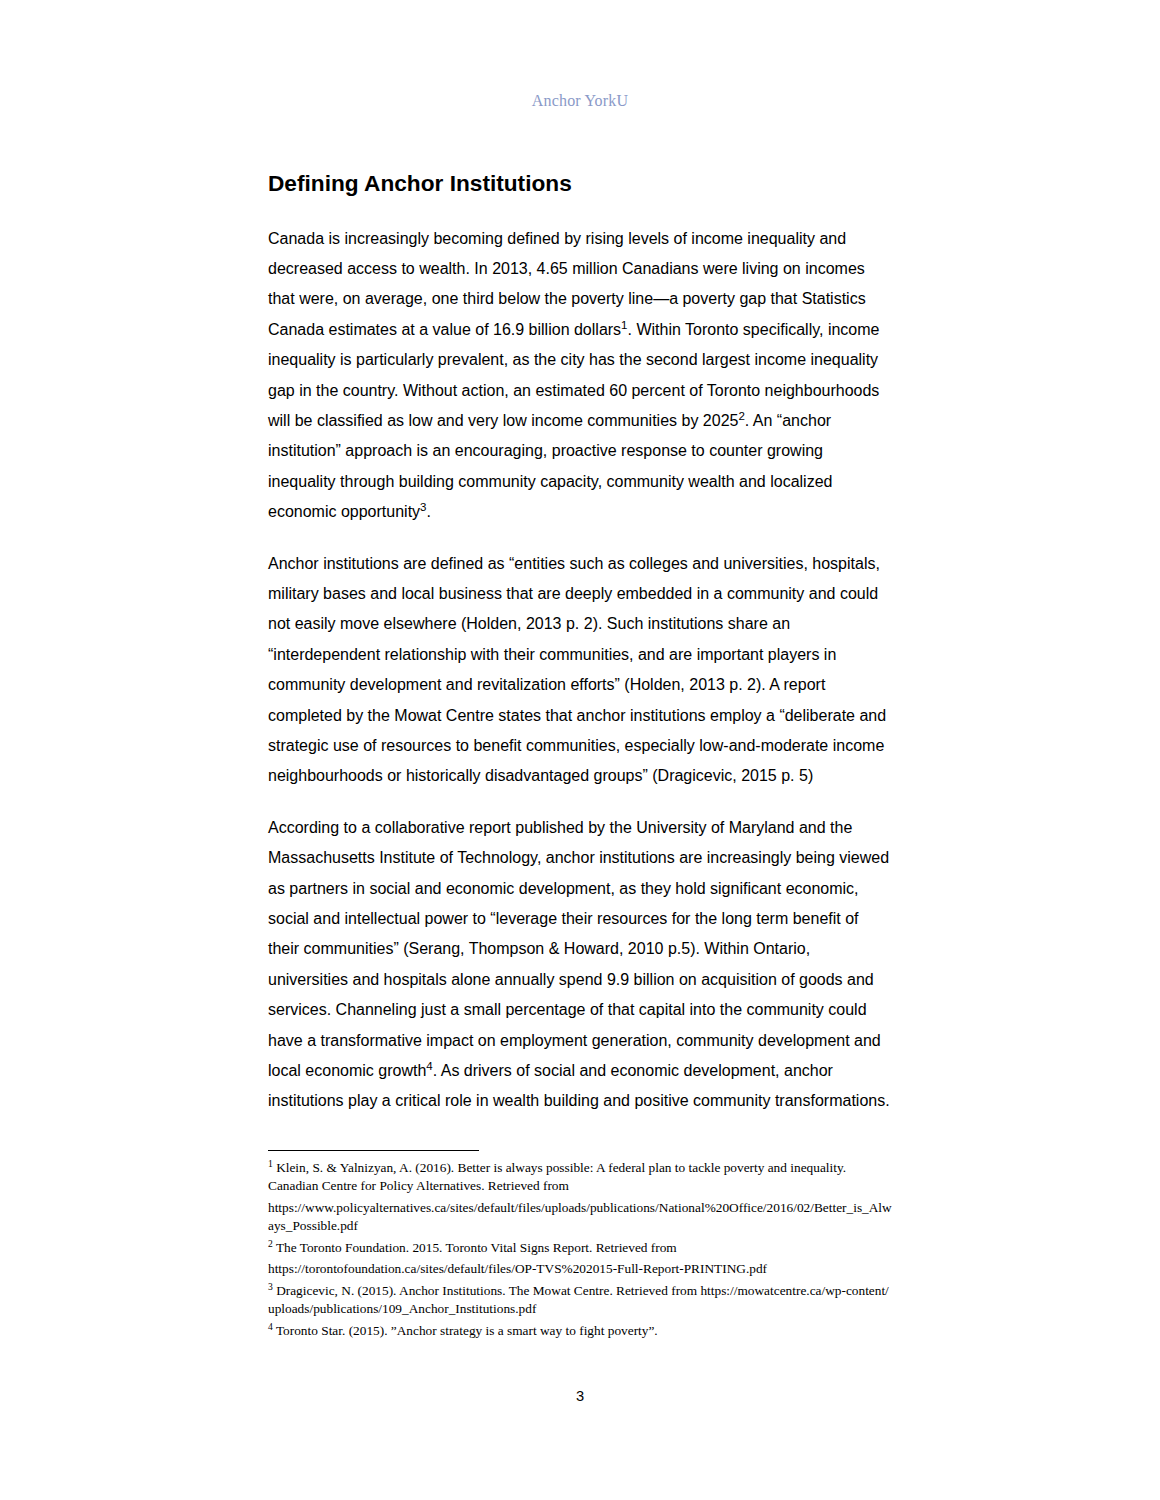Anchor YorkU
Defining Anchor Institutions
Canada is increasingly becoming defined by rising levels of income inequality and decreased access to wealth. In 2013, 4.65 million Canadians were living on incomes that were, on average, one third below the poverty line—a poverty gap that Statistics Canada estimates at a value of 16.9 billion dollars1. Within Toronto specifically, income inequality is particularly prevalent, as the city has the second largest income inequality gap in the country. Without action, an estimated 60 percent of Toronto neighbourhoods will be classified as low and very low income communities by 20252. An “anchor institution” approach is an encouraging, proactive response to counter growing inequality through building community capacity, community wealth and localized economic opportunity3.
Anchor institutions are defined as “entities such as colleges and universities, hospitals, military bases and local business that are deeply embedded in a community and could not easily move elsewhere (Holden, 2013 p. 2). Such institutions share an “interdependent relationship with their communities, and are important players in community development and revitalization efforts” (Holden, 2013 p. 2). A report completed by the Mowat Centre states that anchor institutions employ a “deliberate and strategic use of resources to benefit communities, especially low-and-moderate income neighbourhoods or historically disadvantaged groups” (Dragicevic, 2015 p. 5)
According to a collaborative report published by the University of Maryland and the Massachusetts Institute of Technology, anchor institutions are increasingly being viewed as partners in social and economic development, as they hold significant economic, social and intellectual power to “leverage their resources for the long term benefit of their communities” (Serang, Thompson & Howard, 2010 p.5). Within Ontario, universities and hospitals alone annually spend 9.9 billion on acquisition of goods and services. Channeling just a small percentage of that capital into the community could have a transformative impact on employment generation, community development and local economic growth4. As drivers of social and economic development, anchor institutions play a critical role in wealth building and positive community transformations.
1 Klein, S. & Yalnizyan, A. (2016). Better is always possible: A federal plan to tackle poverty and inequality. Canadian Centre for Policy Alternatives. Retrieved from
https://www.policyalternatives.ca/sites/default/files/uploads/publications/National%20Office/2016/02/Better_is_Always_Possible.pdf
2 The Toronto Foundation. 2015. Toronto Vital Signs Report. Retrieved from
https://torontofoundation.ca/sites/default/files/OP-TVS%202015-Full-Report-PRINTING.pdf
3 Dragicevic, N. (2015). Anchor Institutions. The Mowat Centre. Retrieved from https://mowatcentre.ca/wp-content/uploads/publications/109_Anchor_Institutions.pdf
4 Toronto Star. (2015). ”Anchor strategy is a smart way to fight poverty”.
3